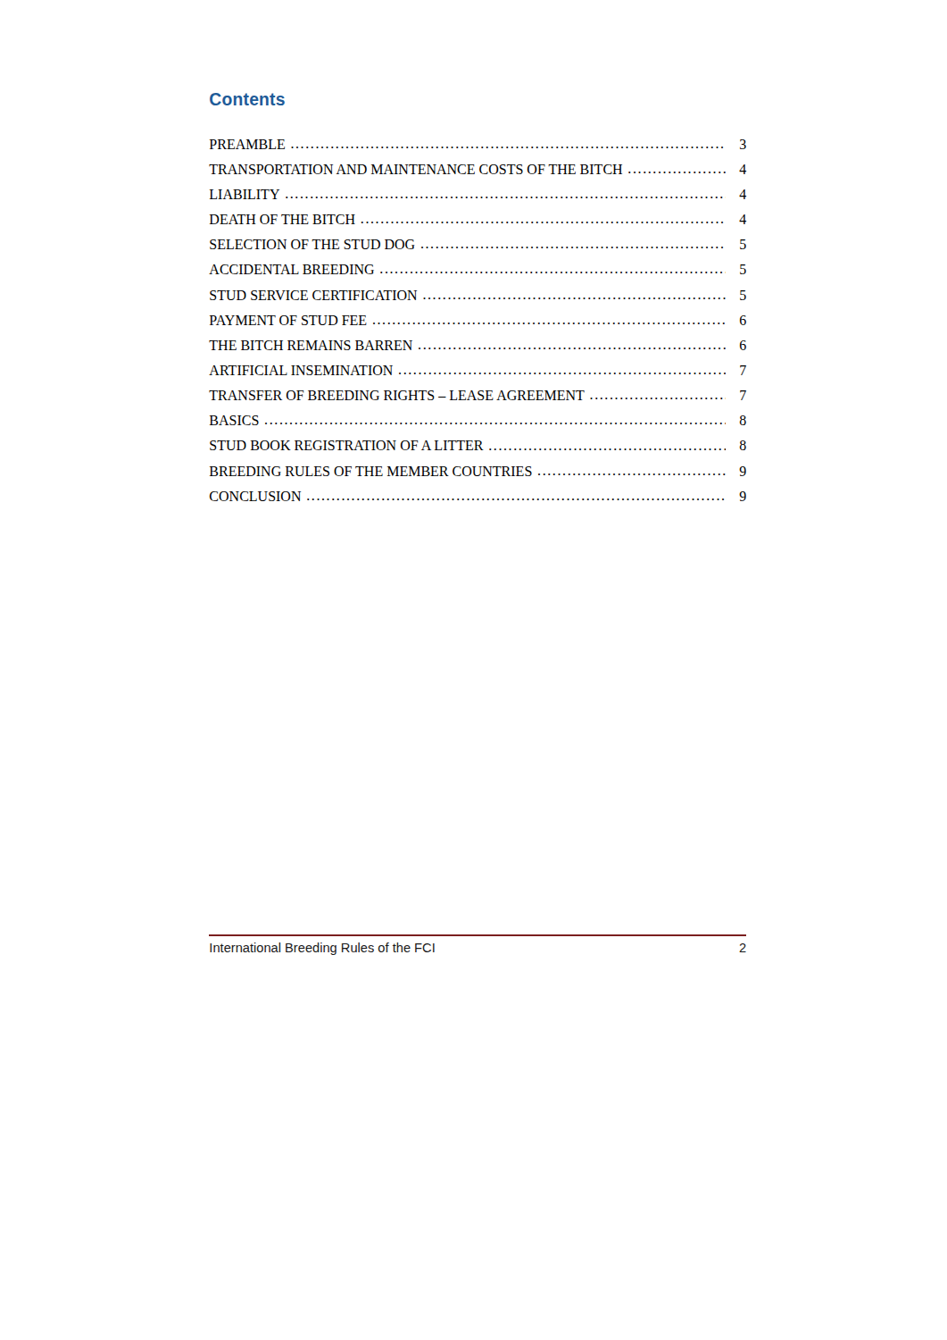Contents
PREAMBLE .................................................................................................................. 3
TRANSPORTATION AND MAINTENANCE COSTS OF THE BITCH .............................. 4
LIABILITY ................................................................................................................. 4
DEATH OF THE BITCH ......................................................................................... 4
SELECTION OF THE STUD DOG ......................................................................... 5
ACCIDENTAL BREEDING ................................................................................... 5
STUD SERVICE CERTIFICATION ........................................................................ 5
PAYMENT OF STUD FEE .................................................................................... 6
THE BITCH REMAINS BARREN ......................................................................... 6
ARTIFICIAL INSEMINATION ............................................................................... 7
TRANSFER OF BREEDING RIGHTS – LEASE AGREEMENT ......................................... 7
BASICS ....................................................................................................................... 8
STUD BOOK REGISTRATION OF A LITTER ..................................................................... 8
BREEDING RULES OF THE MEMBER COUNTRIES ........................................................ 9
CONCLUSION ............................................................................................................. 9
International Breeding Rules of the FCI 2